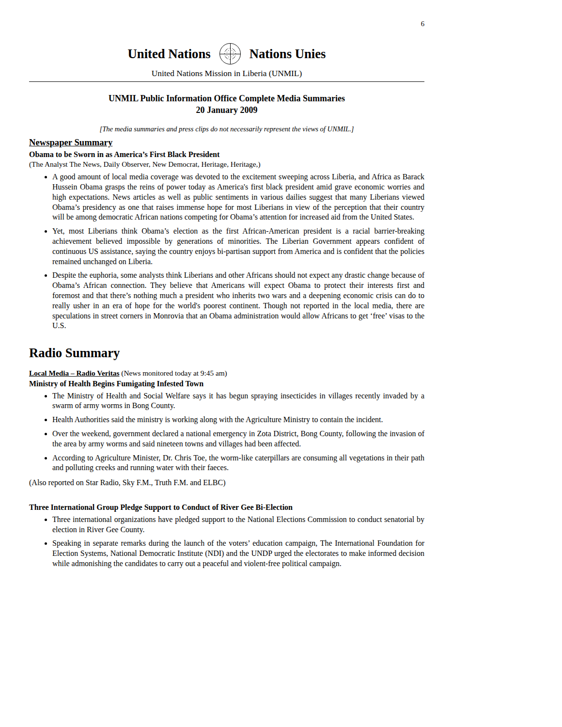6
United Nations Nations Unies
United Nations Mission in Liberia (UNMIL)
UNMIL Public Information Office Complete Media Summaries
20 January 2009
[The media summaries and press clips do not necessarily represent the views of UNMIL.]
Newspaper Summary
Obama to be Sworn in as America’s First Black President
(The Analyst The News, Daily Observer, New Democrat, Heritage, Heritage,)
A good amount of local media coverage was devoted to the excitement sweeping across Liberia, and Africa as Barack Hussein Obama grasps the reins of power today as America's first black president amid grave economic worries and high expectations. News articles as well as public sentiments in various dailies suggest that many Liberians viewed Obama’s presidency as one that raises immense hope for most Liberians in view of the perception that their country will be among democratic African nations competing for Obama’s attention for increased aid from the United States.
Yet, most Liberians think Obama’s election as the first African-American president is a racial barrier-breaking achievement believed impossible by generations of minorities. The Liberian Government appears confident of continuous US assistance, saying the country enjoys bi-partisan support from America and is confident that the policies remained unchanged on Liberia.
Despite the euphoria, some analysts think Liberians and other Africans should not expect any drastic change because of Obama’s African connection. They believe that Americans will expect Obama to protect their interests first and foremost and that there’s nothing much a president who inherits two wars and a deepening economic crisis can do to really usher in an era of hope for the world's poorest continent. Though not reported in the local media, there are speculations in street corners in Monrovia that an Obama administration would allow Africans to get ‘free’ visas to the U.S.
Radio Summary
Local Media – Radio Veritas (News monitored today at 9:45 am)
Ministry of Health Begins Fumigating Infested Town
The Ministry of Health and Social Welfare says it has begun spraying insecticides in villages recently invaded by a swarm of army worms in Bong County.
Health Authorities said the ministry is working along with the Agriculture Ministry to contain the incident.
Over the weekend, government declared a national emergency in Zota District, Bong County, following the invasion of the area by army worms and said nineteen towns and villages had been affected.
According to Agriculture Minister, Dr. Chris Toe, the worm-like caterpillars are consuming all vegetations in their path and polluting creeks and running water with their faeces.
(Also reported on Star Radio, Sky F.M., Truth F.M. and ELBC)
Three International Group Pledge Support to Conduct of River Gee Bi-Election
Three international organizations have pledged support to the National Elections Commission to conduct senatorial by election in River Gee County.
Speaking in separate remarks during the launch of the voters’ education campaign, The International Foundation for Election Systems, National Democratic Institute (NDI) and the UNDP urged the electorates to make informed decision while admonishing the candidates to carry out a peaceful and violent-free political campaign.